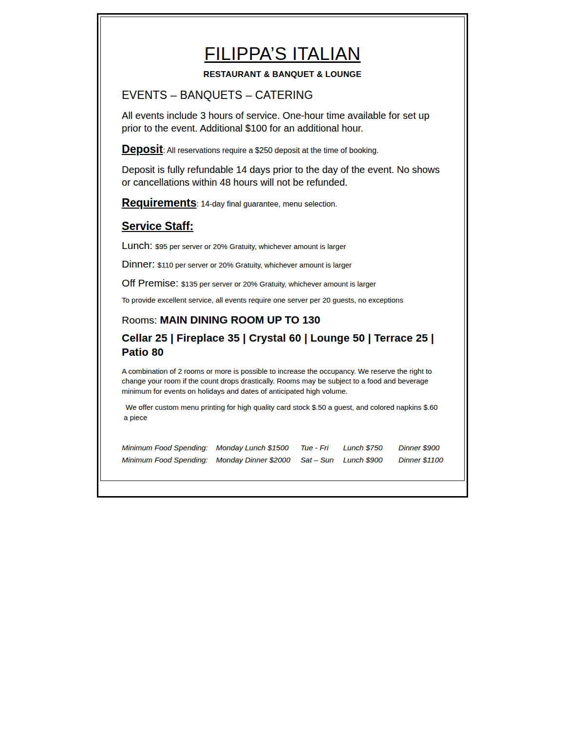FILIPPA’S ITALIAN
RESTAURANT & BANQUET & LOUNGE
EVENTS – BANQUETS – CATERING
All events include 3 hours of service. One-hour time available for set up prior to the event. Additional $100 for an additional hour.
Deposit: All reservations require a $250 deposit at the time of booking.
Deposit is fully refundable 14 days prior to the day of the event. No shows or cancellations within 48 hours will not be refunded.
Requirements: 14-day final guarantee, menu selection.
Service Staff:
Lunch: $95 per server or 20% Gratuity, whichever amount is larger
Dinner: $110 per server or 20% Gratuity, whichever amount is larger
Off Premise: $135 per server or 20% Gratuity, whichever amount is larger
To provide excellent service, all events require one server per 20 guests, no exceptions
Rooms: MAIN DINING ROOM UP TO 130
Cellar 25 | Fireplace 35 | Crystal 60 | Lounge 50 | Terrace 25 | Patio 80
A combination of 2 rooms or more is possible to increase the occupancy. We reserve the right to change your room if the count drops drastically. Rooms may be subject to a food and beverage minimum for events on holidays and dates of anticipated high volume.
We offer custom menu printing for high quality card stock $.50 a guest, and colored napkins $.60 a piece
| Minimum Food Spending: | Monday Lunch $1500 | Tue - Fri | Lunch $750 | Dinner $900 |
| Minimum Food Spending: | Monday Dinner $2000 | Sat – Sun | Lunch $900 | Dinner $1100 |